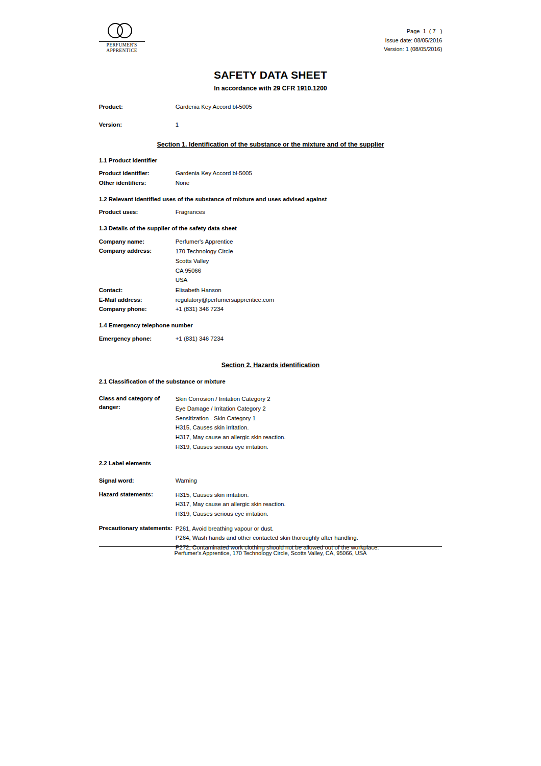PERFUMER'S
APPRENTICE
Page 1 ( 7 )
Issue date: 08/05/2016
Version: 1 (08/05/2016)
SAFETY DATA SHEET
In accordance with 29 CFR 1910.1200
| Product: | Gardenia Key Accord bl-5005 |
| Version: | 1 |
Section 1. Identification of the substance or the mixture and of the supplier
1.1 Product Identifier
| Product identifier: | Gardenia Key Accord bl-5005 |
| Other identifiers: | None |
1.2 Relevant identified uses of the substance of mixture and uses advised against
| Product uses: | Fragrances |
1.3 Details of the supplier of the safety data sheet
| Company name: | Perfumer's Apprentice |
| Company address: | 170 Technology Circle Scotts Valley CA 95066 USA |
| Contact: | Elisabeth Hanson |
| E-Mail address: | regulatory@perfumersapprentice.com |
| Company phone: | +1 (831) 346 7234 |
1.4 Emergency telephone number
| Emergency phone: | +1 (831) 346 7234 |
Section 2. Hazards identification
2.1 Classification of the substance or mixture
| Class and category of danger: | Skin Corrosion / Irritation Category 2 Eye Damage / Irritation Category 2 Sensitization - Skin Category 1 H315, Causes skin irritation. H317, May cause an allergic skin reaction. H319, Causes serious eye irritation. |
2.2 Label elements
| Signal word: | Warning |
| Hazard statements: | H315, Causes skin irritation. H317, May cause an allergic skin reaction. H319, Causes serious eye irritation. |
| Precautionary statements: | P261, Avoid breathing vapour or dust. P264, Wash hands and other contacted skin thoroughly after handling. P272, Contaminated work clothing should not be allowed out of the workplace. |
Perfumer's Apprentice, 170 Technology Circle, Scotts Valley, CA, 95066, USA